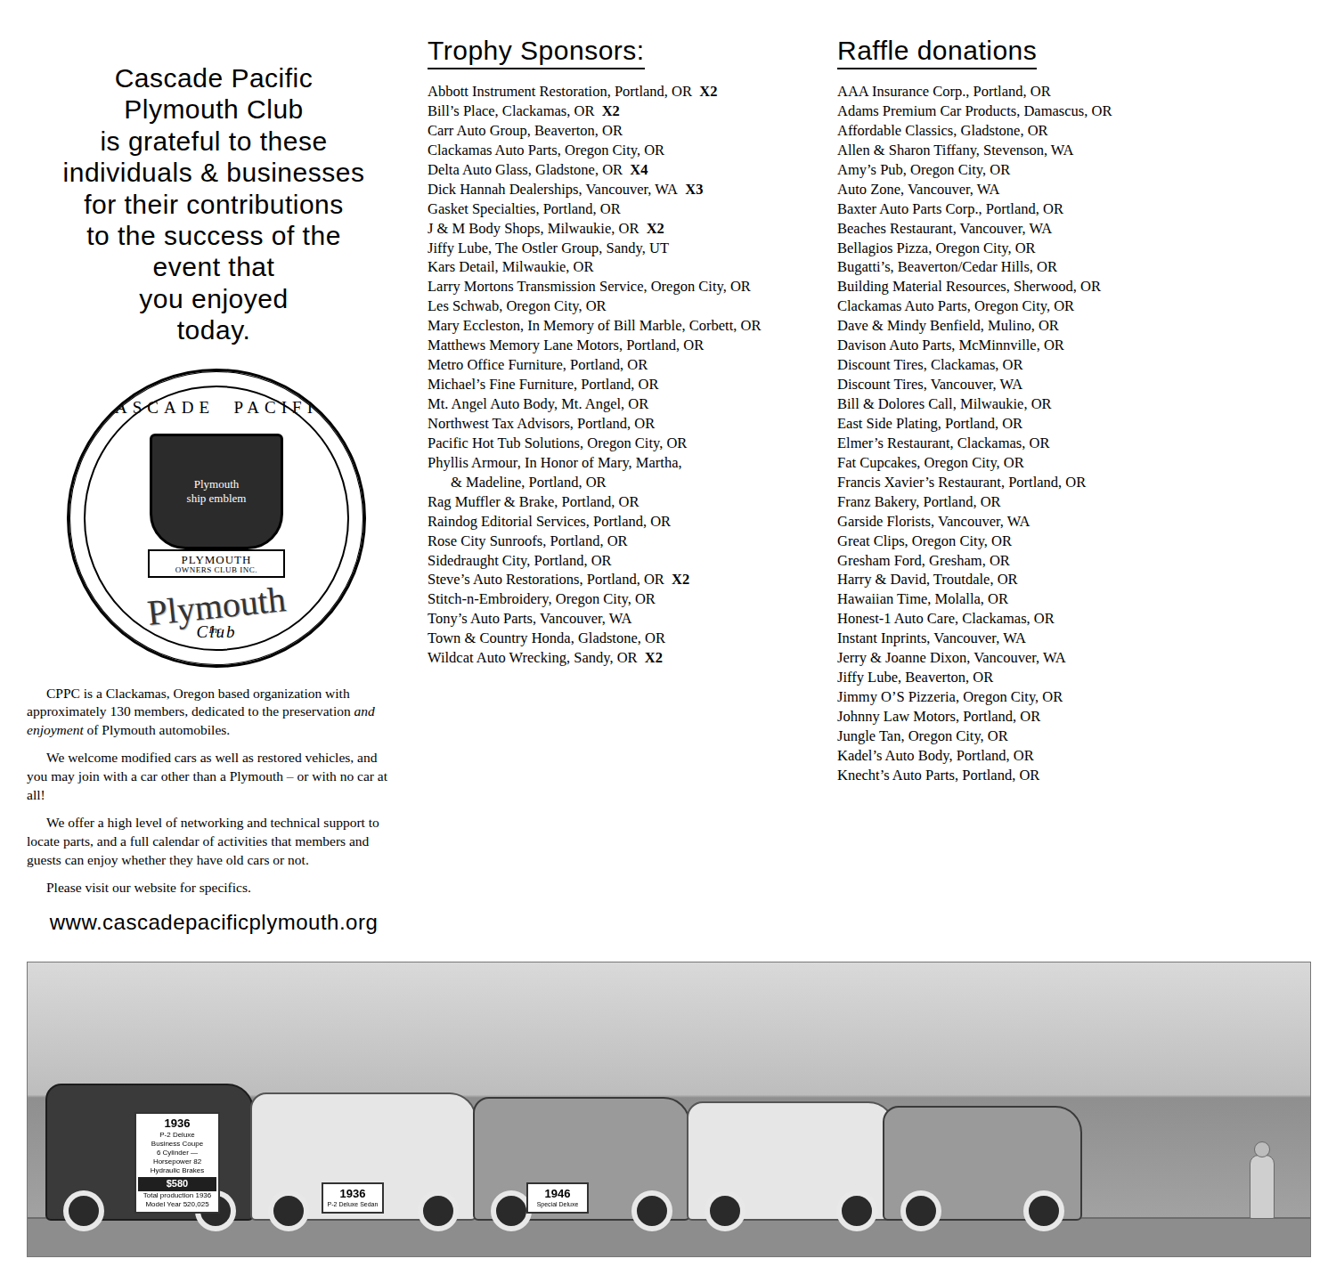Cascade Pacific
Plymouth Club
is grateful to these
individuals & businesses
for their contributions
to the success of the
event that
you enjoyed
today.
CASCADE PACIFIC
Plymouth
ship emblem
PLYMOUTH OWNERS CLUB INC.
Plymouth
Club
Inc.
CPPC is a Clackamas, Oregon based organization with approximately 130 members, dedicated to the preservation and enjoyment of Plymouth automobiles.
We welcome modified cars as well as restored vehicles, and you may join with a car other than a Plymouth – or with no car at all!
We offer a high level of networking and technical support to locate parts, and a full calendar of activities that members and guests can enjoy whether they have old cars or not.
Please visit our website for specifics.
www.cascadepacificplymouth.org
Trophy Sponsors:
Abbott Instrument Restoration, Portland, OR X2
Bill’s Place, Clackamas, OR X2
Carr Auto Group, Beaverton, OR
Clackamas Auto Parts, Oregon City, OR
Delta Auto Glass, Gladstone, OR X4
Dick Hannah Dealerships, Vancouver, WA X3
Gasket Specialties, Portland, OR
J & M Body Shops, Milwaukie, OR X2
Jiffy Lube, The Ostler Group, Sandy, UT
Kars Detail, Milwaukie, OR
Larry Mortons Transmission Service, Oregon City, OR
Les Schwab, Oregon City, OR
Mary Eccleston, In Memory of Bill Marble, Corbett, OR
Matthews Memory Lane Motors, Portland, OR
Metro Office Furniture, Portland, OR
Michael’s Fine Furniture, Portland, OR
Mt. Angel Auto Body, Mt. Angel, OR
Northwest Tax Advisors, Portland, OR
Pacific Hot Tub Solutions, Oregon City, OR
Phyllis Armour, In Honor of Mary, Martha,& Madeline, Portland, OR
Rag Muffler & Brake, Portland, OR
Raindog Editorial Services, Portland, OR
Rose City Sunroofs, Portland, OR
Sidedraught City, Portland, OR
Steve’s Auto Restorations, Portland, OR X2
Stitch-n-Embroidery, Oregon City, OR
Tony’s Auto Parts, Vancouver, WA
Town & Country Honda, Gladstone, OR
Wildcat Auto Wrecking, Sandy, OR X2
Raffle donations
AAA Insurance Corp., Portland, OR
Adams Premium Car Products, Damascus, OR
Affordable Classics, Gladstone, OR
Allen & Sharon Tiffany, Stevenson, WA
Amy’s Pub, Oregon City, OR
Auto Zone, Vancouver, WA
Baxter Auto Parts Corp., Portland, OR
Beaches Restaurant, Vancouver, WA
Bellagios Pizza, Oregon City, OR
Bugatti’s, Beaverton/Cedar Hills, OR
Building Material Resources, Sherwood, OR
Clackamas Auto Parts, Oregon City, OR
Dave & Mindy Benfield, Mulino, OR
Davison Auto Parts, McMinnville, OR
Discount Tires, Clackamas, OR
Discount Tires, Vancouver, WA
Bill & Dolores Call, Milwaukie, OR
East Side Plating, Portland, OR
Elmer’s Restaurant, Clackamas, OR
Fat Cupcakes, Oregon City, OR
Francis Xavier’s Restaurant, Portland, OR
Franz Bakery, Portland, OR
Garside Florists, Vancouver, WA
Great Clips, Oregon City, OR
Gresham Ford, Gresham, OR
Harry & David, Troutdale, OR
Hawaiian Time, Molalla, OR
Honest-1 Auto Care, Clackamas, OR
Instant Inprints, Vancouver, WA
Jerry & Joanne Dixon, Vancouver, WA
Jiffy Lube, Beaverton, OR
Jimmy O’S Pizzeria, Oregon City, OR
Johnny Law Motors, Portland, OR
Jungle Tan, Oregon City, OR
Kadel’s Auto Body, Portland, OR
Knecht’s Auto Parts, Portland, OR
1936 P-2 Deluxe
Business Coupe
6 Cylinder — Horsepower 82
Hydraulic Brakes $580 Total production 1936 Model Year 520,025
1936 P-2 Deluxe Sedan
1946 Special Deluxe